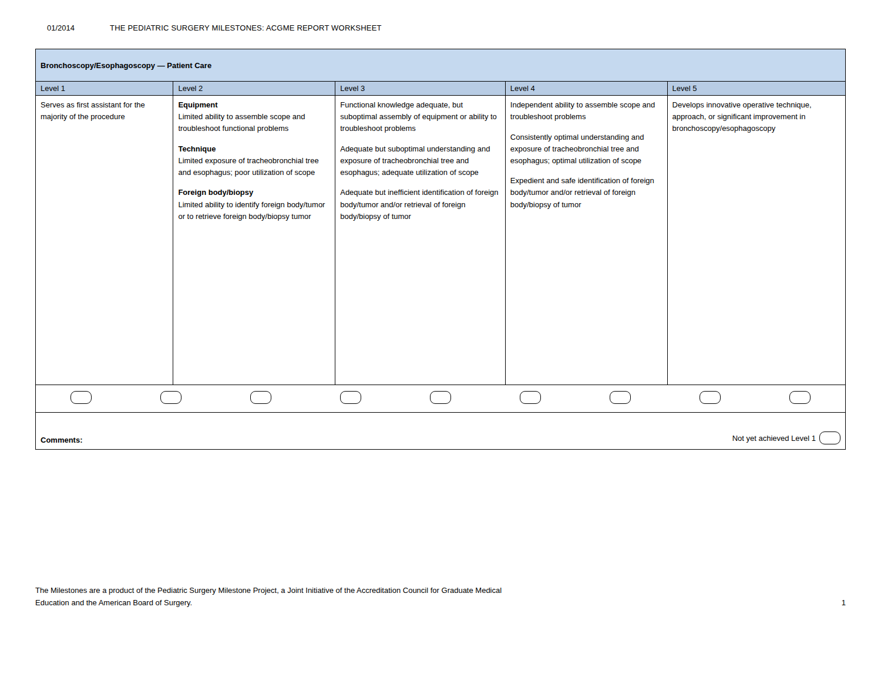01/2014 THE PEDIATRIC SURGERY MILESTONES: ACGME REPORT WORKSHEET
| Bronchoscopy/Esophagoscopy — Patient Care |
| Level 1 | Level 2 | Level 3 | Level 4 | Level 5 |
| Serves as first assistant for the majority of the procedure | Equipment Limited ability to assemble scope and troubleshoot functional problems Technique Limited exposure of tracheobronchial tree and esophagus; poor utilization of scope Foreign body/biopsy Limited ability to identify foreign body/tumor or to retrieve foreign body/biopsy tumor | Functional knowledge adequate, but suboptimal assembly of equipment or ability to troubleshoot problems Adequate but suboptimal understanding and exposure of tracheobronchial tree and esophagus; adequate utilization of scope Adequate but inefficient identification of foreign body/tumor and/or retrieval of foreign body/biopsy of tumor | Independent ability to assemble scope and troubleshoot problems Consistently optimal understanding and exposure of tracheobronchial tree and esophagus; optimal utilization of scope Expedient and safe identification of foreign body/tumor and/or retrieval of foreign body/biopsy of tumor | Develops innovative operative technique, approach, or significant improvement in bronchoscopy/esophagoscopy |
| Comments: Not yet achieved Level 1 |
The Milestones are a product of the Pediatric Surgery Milestone Project, a Joint Initiative of the Accreditation Council for Graduate Medical
Education and the American Board of Surgery. 1